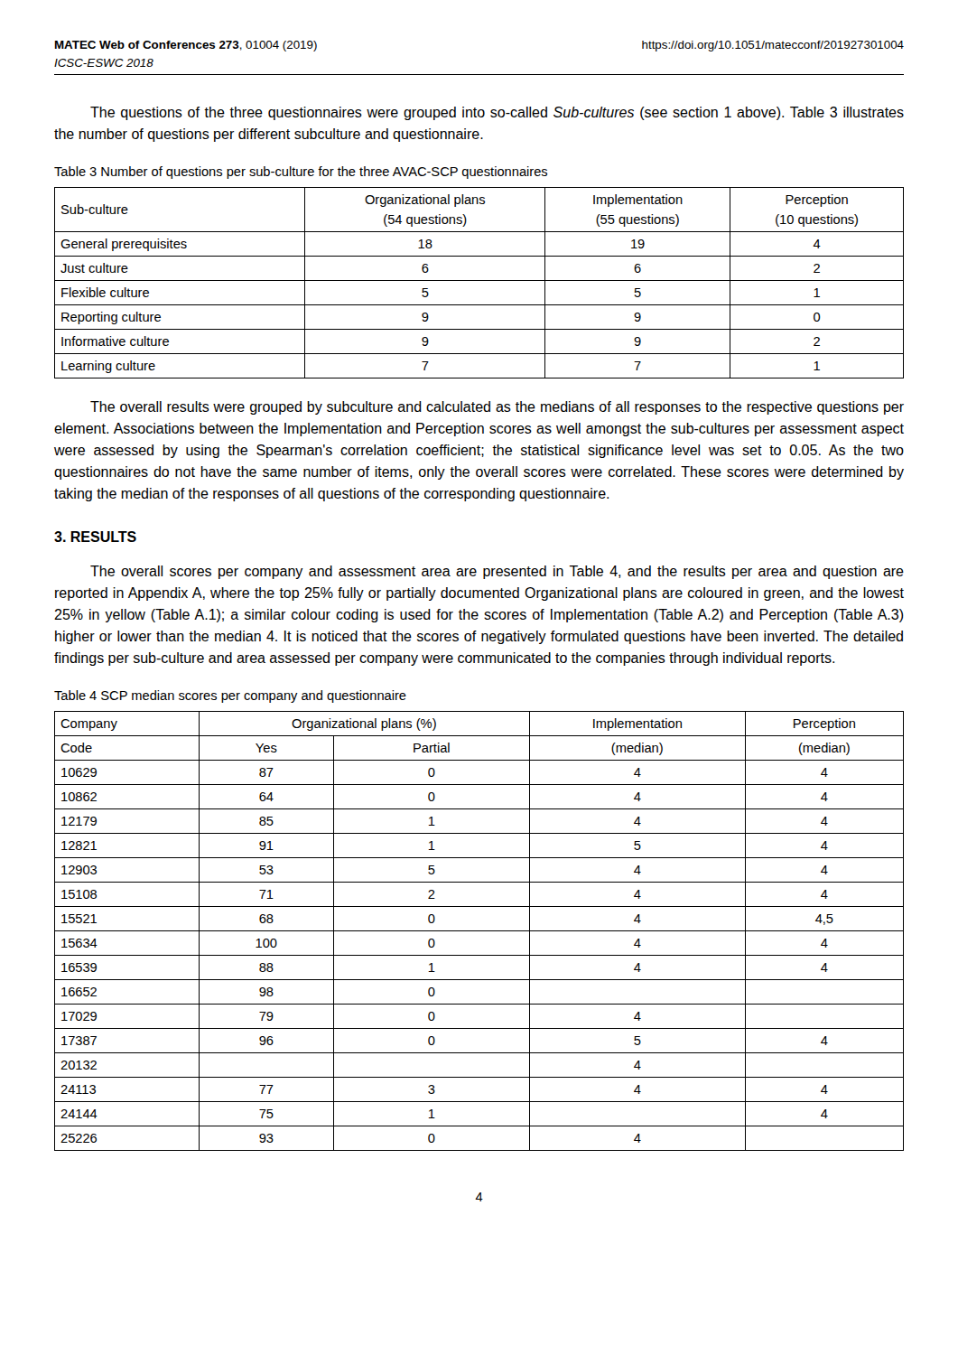MATEC Web of Conferences 273, 01004 (2019)
ICSC-ESWC 2018
https://doi.org/10.1051/matecconf/201927301004
The questions of the three questionnaires were grouped into so-called Sub-cultures (see section 1 above). Table 3 illustrates the number of questions per different subculture and questionnaire.
Table 3 Number of questions per sub-culture for the three AVAC-SCP questionnaires
| Sub-culture | Organizational plans (54 questions) | Implementation (55 questions) | Perception (10 questions) |
| --- | --- | --- | --- |
| General prerequisites | 18 | 19 | 4 |
| Just culture | 6 | 6 | 2 |
| Flexible culture | 5 | 5 | 1 |
| Reporting culture | 9 | 9 | 0 |
| Informative culture | 9 | 9 | 2 |
| Learning culture | 7 | 7 | 1 |
The overall results were grouped by subculture and calculated as the medians of all responses to the respective questions per element. Associations between the Implementation and Perception scores as well amongst the sub-cultures per assessment aspect were assessed by using the Spearman's correlation coefficient; the statistical significance level was set to 0.05. As the two questionnaires do not have the same number of items, only the overall scores were correlated. These scores were determined by taking the median of the responses of all questions of the corresponding questionnaire.
3. RESULTS
The overall scores per company and assessment area are presented in Table 4, and the results per area and question are reported in Appendix A, where the top 25% fully or partially documented Organizational plans are coloured in green, and the lowest 25% in yellow (Table A.1); a similar colour coding is used for the scores of Implementation (Table A.2) and Perception (Table A.3) higher or lower than the median 4. It is noticed that the scores of negatively formulated questions have been inverted. The detailed findings per sub-culture and area assessed per company were communicated to the companies through individual reports.
Table 4 SCP median scores per company and questionnaire
| Company | Organizational plans (%) | Implementation | Perception |
| --- | --- | --- | --- |
| Code | Yes | Partial | (median) | (median) |
| 10629 | 87 | 0 | 4 | 4 |
| 10862 | 64 | 0 | 4 | 4 |
| 12179 | 85 | 1 | 4 | 4 |
| 12821 | 91 | 1 | 5 | 4 |
| 12903 | 53 | 5 | 4 | 4 |
| 15108 | 71 | 2 | 4 | 4 |
| 15521 | 68 | 0 | 4 | 4,5 |
| 15634 | 100 | 0 | 4 | 4 |
| 16539 | 88 | 1 | 4 | 4 |
| 16652 | 98 | 0 | | |
| 17029 | 79 | 0 | 4 | |
| 17387 | 96 | 0 | 5 | 4 |
| 20132 | | | 4 | |
| 24113 | 77 | 3 | 4 | 4 |
| 24144 | 75 | 1 | | 4 |
| 25226 | 93 | 0 | 4 | |
4